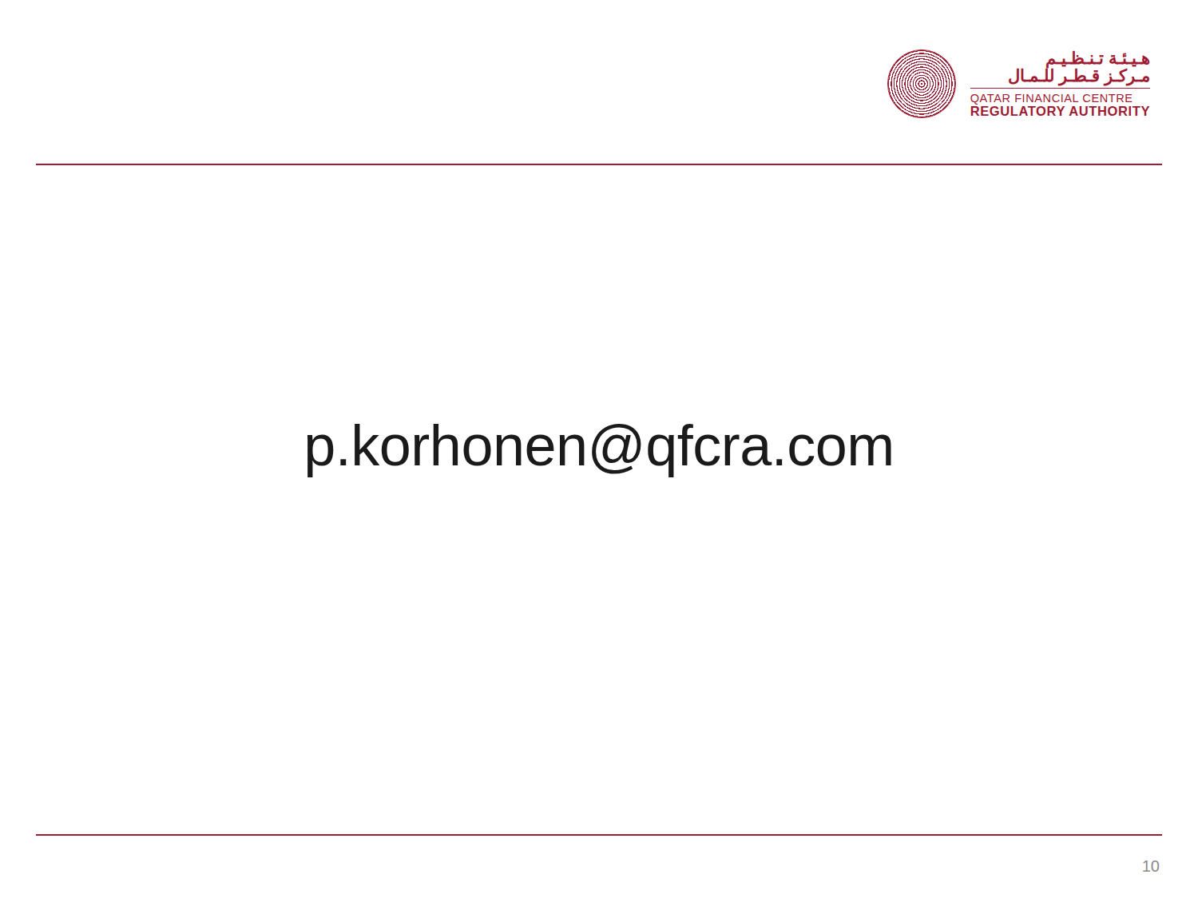هـيـئـة تـنـظـيـم
مـركـز قـطـر للـمـال
QATAR FINANCIAL CENTRE
REGULATORY AUTHORITY
p.korhonen@qfcra.com
10